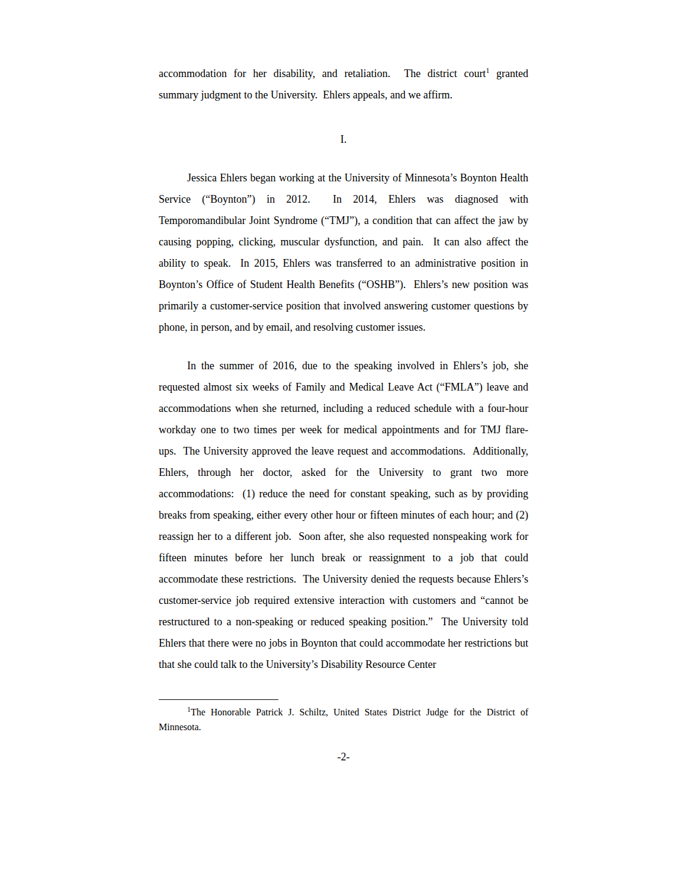accommodation for her disability, and retaliation. The district court1 granted summary judgment to the University. Ehlers appeals, and we affirm.
I.
Jessica Ehlers began working at the University of Minnesota’s Boynton Health Service (“Boynton”) in 2012. In 2014, Ehlers was diagnosed with Temporomandibular Joint Syndrome (“TMJ”), a condition that can affect the jaw by causing popping, clicking, muscular dysfunction, and pain. It can also affect the ability to speak. In 2015, Ehlers was transferred to an administrative position in Boynton’s Office of Student Health Benefits (“OSHB”). Ehlers’s new position was primarily a customer-service position that involved answering customer questions by phone, in person, and by email, and resolving customer issues.
In the summer of 2016, due to the speaking involved in Ehlers’s job, she requested almost six weeks of Family and Medical Leave Act (“FMLA”) leave and accommodations when she returned, including a reduced schedule with a four-hour workday one to two times per week for medical appointments and for TMJ flare-ups. The University approved the leave request and accommodations. Additionally, Ehlers, through her doctor, asked for the University to grant two more accommodations: (1) reduce the need for constant speaking, such as by providing breaks from speaking, either every other hour or fifteen minutes of each hour; and (2) reassign her to a different job. Soon after, she also requested nonspeaking work for fifteen minutes before her lunch break or reassignment to a job that could accommodate these restrictions. The University denied the requests because Ehlers’s customer-service job required extensive interaction with customers and “cannot be restructured to a non-speaking or reduced speaking position.” The University told Ehlers that there were no jobs in Boynton that could accommodate her restrictions but that she could talk to the University’s Disability Resource Center
1The Honorable Patrick J. Schiltz, United States District Judge for the District of Minnesota.
-2-